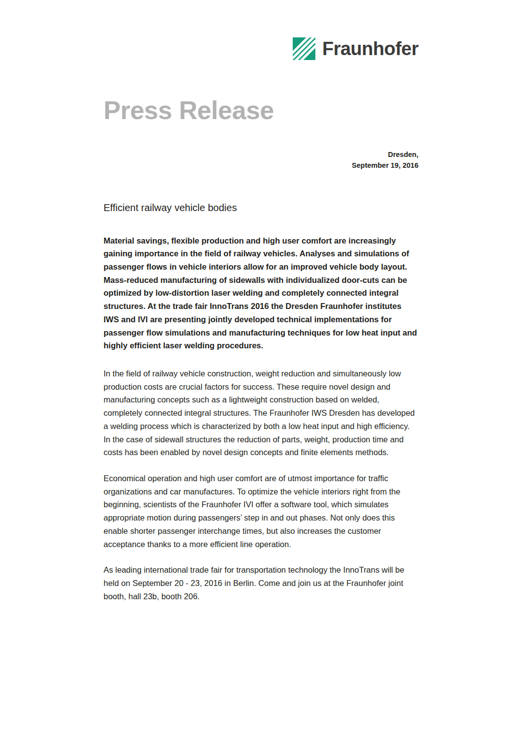Fraunhofer
Press Release
Dresden,
September 19, 2016
Efficient railway vehicle bodies
Material savings, flexible production and high user comfort are increasingly gaining importance in the field of railway vehicles. Analyses and simulations of passenger flows in vehicle interiors allow for an improved vehicle body layout. Mass-reduced manufacturing of sidewalls with individualized door-cuts can be optimized by low-distortion laser welding and completely connected integral structures. At the trade fair InnoTrans 2016 the Dresden Fraunhofer institutes IWS and IVI are presenting jointly developed technical implementations for passenger flow simulations and manufacturing techniques for low heat input and highly efficient laser welding procedures.
In the field of railway vehicle construction, weight reduction and simultaneously low production costs are crucial factors for success. These require novel design and manufacturing concepts such as a lightweight construction based on welded, completely connected integral structures. The Fraunhofer IWS Dresden has developed a welding process which is characterized by both a low heat input and high efficiency. In the case of sidewall structures the reduction of parts, weight, production time and costs has been enabled by novel design concepts and finite elements methods.
Economical operation and high user comfort are of utmost importance for traffic organizations and car manufactures. To optimize the vehicle interiors right from the beginning, scientists of the Fraunhofer IVI offer a software tool, which simulates appropriate motion during passengers’ step in and out phases. Not only does this enable shorter passenger interchange times, but also increases the customer acceptance thanks to a more efficient line operation.
As leading international trade fair for transportation technology the InnoTrans will be held on September 20 - 23, 2016 in Berlin. Come and join us at the Fraunhofer joint booth, hall 23b, booth 206.